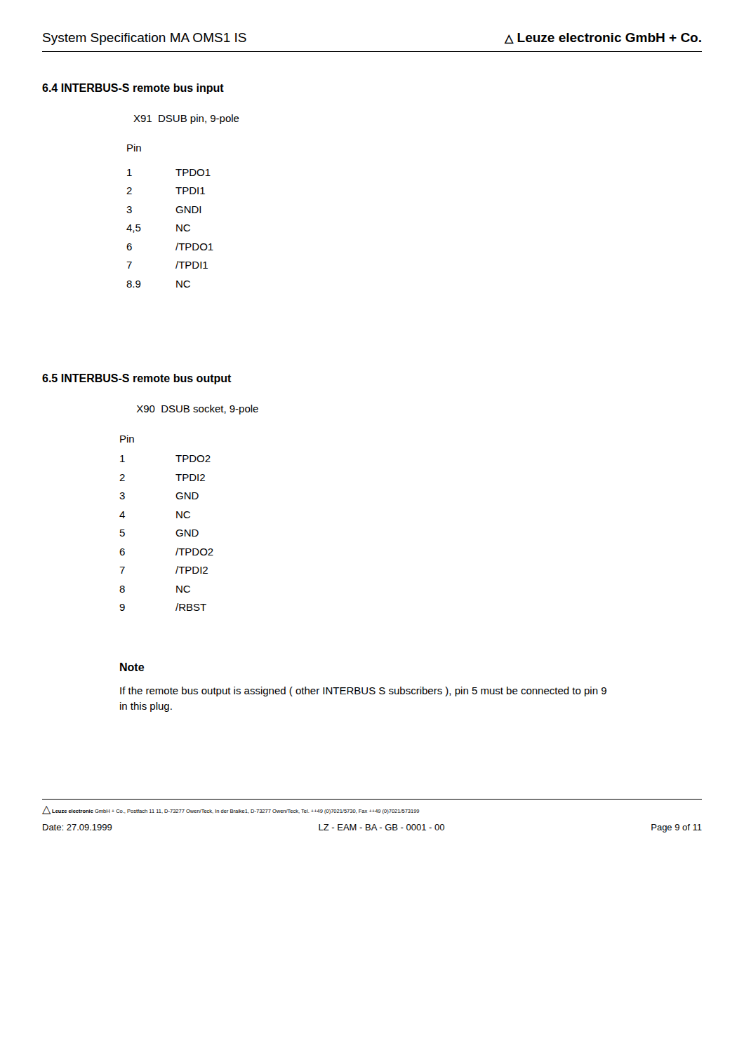System Specification MA OMS1 IS
△ Leuze electronic GmbH + Co.
6.4 INTERBUS-S remote bus input
X91 DSUB pin, 9-pole
Pin
| 1 | TPDO1 |
| 2 | TPDI1 |
| 3 | GNDI |
| 4,5 | NC |
| 6 | /TPDO1 |
| 7 | /TPDI1 |
| 8.9 | NC |
6.5 INTERBUS-S remote bus output
X90 DSUB socket, 9-pole
Pin
| 1 | TPDO2 |
| 2 | TPDI2 |
| 3 | GND |
| 4 | NC |
| 5 | GND |
| 6 | /TPDO2 |
| 7 | /TPDI2 |
| 8 | NC |
| 9 | /RBST |
Note
If the remote bus output is assigned ( other INTERBUS S subscribers ), pin 5 must be connected to pin 9 in this plug.
△ Leuze electronic GmbH + Co., Postfach 11 11, D-73277 Owen/Teck, In der Braike1, D-73277 Owen/Teck, Tel. ++49 (0)7021/5730, Fax ++49 (0)7021/573199
Date: 27.09.1999
LZ - EAM - BA - GB - 0001 - 00
Page 9 of 11